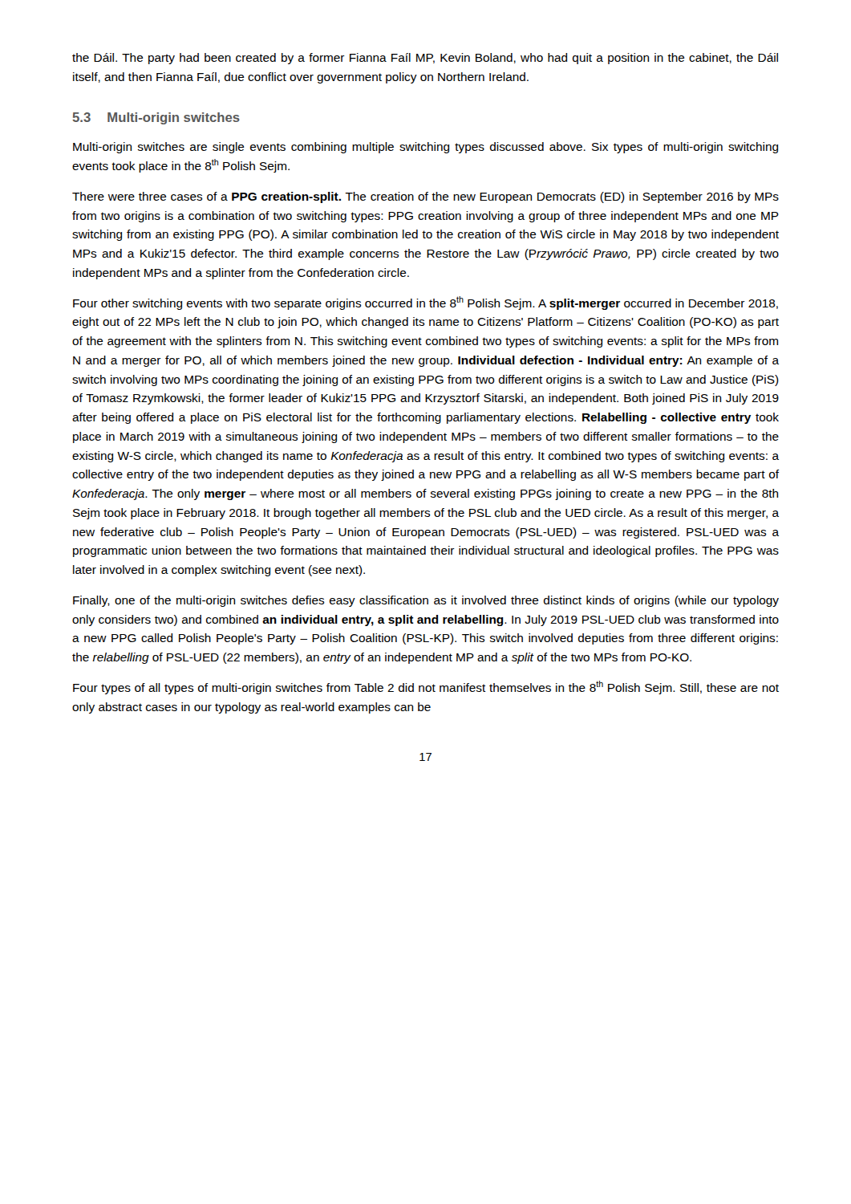the Dáil. The party had been created by a former Fianna Faíl MP, Kevin Boland, who had quit a position in the cabinet, the Dáil itself, and then Fianna Faíl, due conflict over government policy on Northern Ireland.
5.3 Multi-origin switches
Multi-origin switches are single events combining multiple switching types discussed above. Six types of multi-origin switching events took place in the 8th Polish Sejm.
There were three cases of a PPG creation-split. The creation of the new European Democrats (ED) in September 2016 by MPs from two origins is a combination of two switching types: PPG creation involving a group of three independent MPs and one MP switching from an existing PPG (PO). A similar combination led to the creation of the WiS circle in May 2018 by two independent MPs and a Kukiz'15 defector. The third example concerns the Restore the Law (Przywrócić Prawo, PP) circle created by two independent MPs and a splinter from the Confederation circle.
Four other switching events with two separate origins occurred in the 8th Polish Sejm. A split-merger occurred in December 2018, eight out of 22 MPs left the N club to join PO, which changed its name to Citizens' Platform – Citizens' Coalition (PO-KO) as part of the agreement with the splinters from N. This switching event combined two types of switching events: a split for the MPs from N and a merger for PO, all of which members joined the new group. Individual defection - Individual entry: An example of a switch involving two MPs coordinating the joining of an existing PPG from two different origins is a switch to Law and Justice (PiS) of Tomasz Rzymkowski, the former leader of Kukiz'15 PPG and Krzysztorf Sitarski, an independent. Both joined PiS in July 2019 after being offered a place on PiS electoral list for the forthcoming parliamentary elections. Relabelling - collective entry took place in March 2019 with a simultaneous joining of two independent MPs – members of two different smaller formations – to the existing W-S circle, which changed its name to Konfederacja as a result of this entry. It combined two types of switching events: a collective entry of the two independent deputies as they joined a new PPG and a relabelling as all W-S members became part of Konfederacja. The only merger – where most or all members of several existing PPGs joining to create a new PPG – in the 8th Sejm took place in February 2018. It brough together all members of the PSL club and the UED circle. As a result of this merger, a new federative club – Polish People's Party – Union of European Democrats (PSL-UED) – was registered. PSL-UED was a programmatic union between the two formations that maintained their individual structural and ideological profiles. The PPG was later involved in a complex switching event (see next).
Finally, one of the multi-origin switches defies easy classification as it involved three distinct kinds of origins (while our typology only considers two) and combined an individual entry, a split and relabelling. In July 2019 PSL-UED club was transformed into a new PPG called Polish People's Party – Polish Coalition (PSL-KP). This switch involved deputies from three different origins: the relabelling of PSL-UED (22 members), an entry of an independent MP and a split of the two MPs from PO-KO.
Four types of all types of multi-origin switches from Table 2 did not manifest themselves in the 8th Polish Sejm. Still, these are not only abstract cases in our typology as real-world examples can be
17